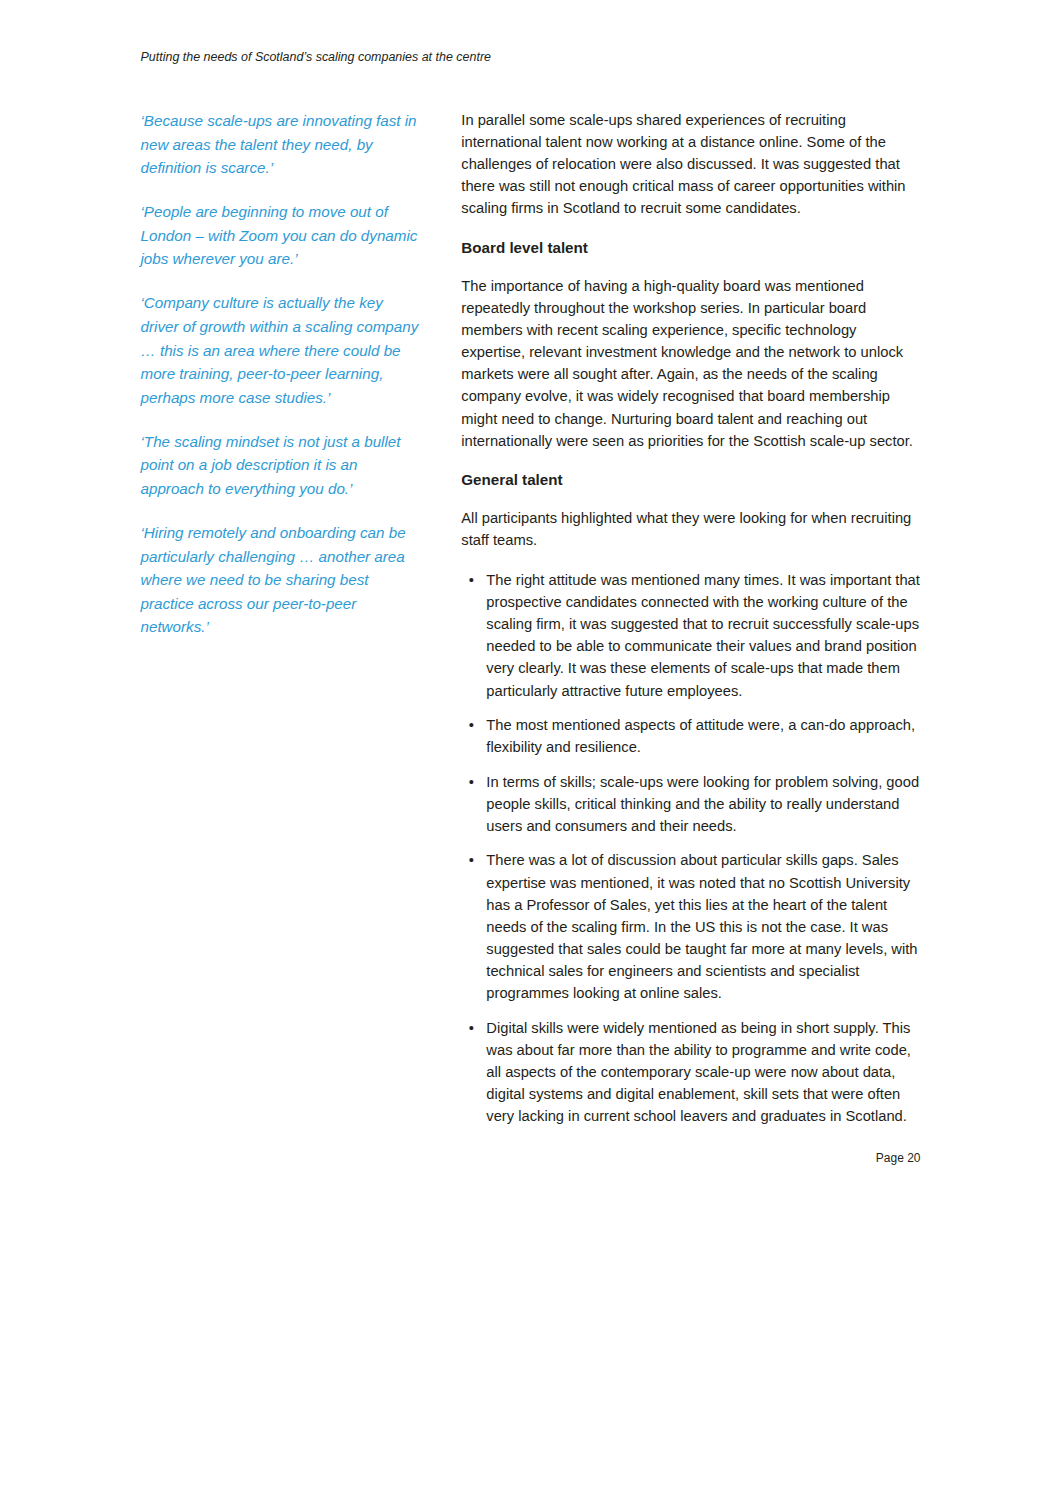Putting the needs of Scotland’s scaling companies at the centre
‘Because scale-ups are innovating fast in new areas the talent they need, by definition is scarce.’
‘People are beginning to move out of London – with Zoom you can do dynamic jobs wherever you are.’
‘Company culture is actually the key driver of growth within a scaling company … this is an area where there could be more training, peer-to-peer learning, perhaps more case studies.’
‘The scaling mindset is not just a bullet point on a job description it is an approach to everything you do.’
‘Hiring remotely and onboarding can be particularly challenging … another area where we need to be sharing best practice across our peer-to-peer networks.’
In parallel some scale-ups shared experiences of recruiting international talent now working at a distance online. Some of the challenges of relocation were also discussed. It was suggested that there was still not enough critical mass of career opportunities within scaling firms in Scotland to recruit some candidates.
Board level talent
The importance of having a high-quality board was mentioned repeatedly throughout the workshop series. In particular board members with recent scaling experience, specific technology expertise, relevant investment knowledge and the network to unlock markets were all sought after. Again, as the needs of the scaling company evolve, it was widely recognised that board membership might need to change. Nurturing board talent and reaching out internationally were seen as priorities for the Scottish scale-up sector.
General talent
All participants highlighted what they were looking for when recruiting staff teams.
The right attitude was mentioned many times. It was important that prospective candidates connected with the working culture of the scaling firm, it was suggested that to recruit successfully scale-ups needed to be able to communicate their values and brand position very clearly. It was these elements of scale-ups that made them particularly attractive future employees.
The most mentioned aspects of attitude were, a can-do approach, flexibility and resilience.
In terms of skills; scale-ups were looking for problem solving, good people skills, critical thinking and the ability to really understand users and consumers and their needs.
There was a lot of discussion about particular skills gaps. Sales expertise was mentioned, it was noted that no Scottish University has a Professor of Sales, yet this lies at the heart of the talent needs of the scaling firm. In the US this is not the case. It was suggested that sales could be taught far more at many levels, with technical sales for engineers and scientists and specialist programmes looking at online sales.
Digital skills were widely mentioned as being in short supply. This was about far more than the ability to programme and write code, all aspects of the contemporary scale-up were now about data, digital systems and digital enablement, skill sets that were often very lacking in current school leavers and graduates in Scotland.
Page 20